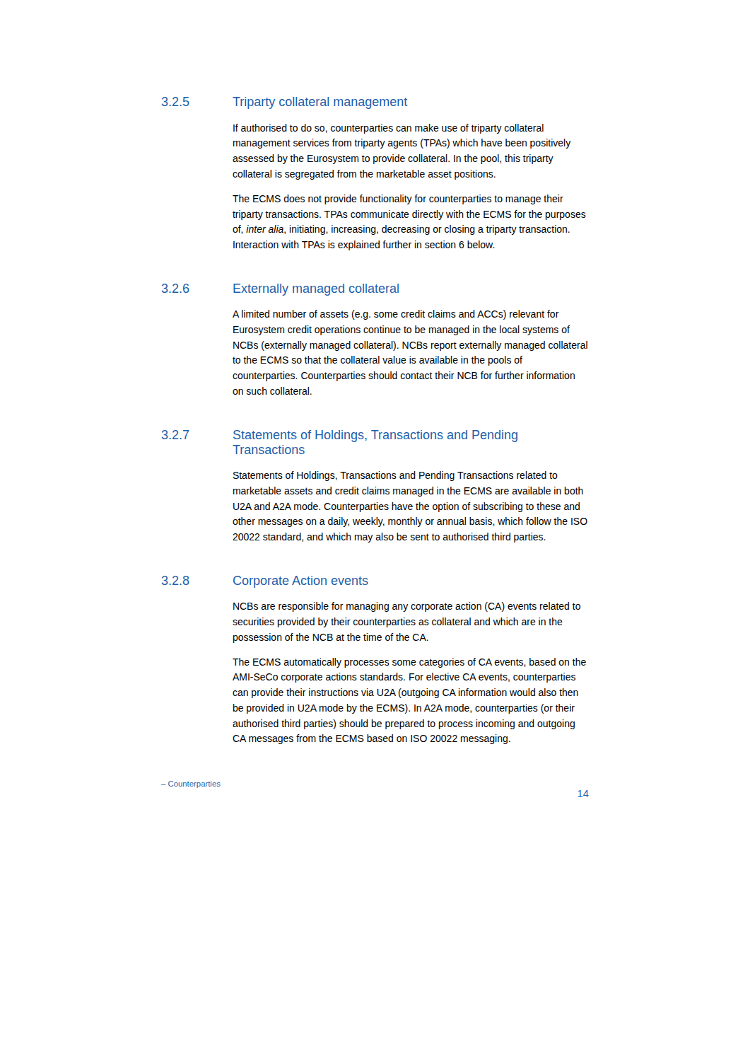3.2.5
Triparty collateral management
If authorised to do so, counterparties can make use of triparty collateral management services from triparty agents (TPAs) which have been positively assessed by the Eurosystem to provide collateral. In the pool, this triparty collateral is segregated from the marketable asset positions.
The ECMS does not provide functionality for counterparties to manage their triparty transactions. TPAs communicate directly with the ECMS for the purposes of, inter alia, initiating, increasing, decreasing or closing a triparty transaction. Interaction with TPAs is explained further in section 6 below.
3.2.6
Externally managed collateral
A limited number of assets (e.g. some credit claims and ACCs) relevant for Eurosystem credit operations continue to be managed in the local systems of NCBs (externally managed collateral). NCBs report externally managed collateral to the ECMS so that the collateral value is available in the pools of counterparties. Counterparties should contact their NCB for further information on such collateral.
3.2.7
Statements of Holdings, Transactions and Pending Transactions
Statements of Holdings, Transactions and Pending Transactions related to marketable assets and credit claims managed in the ECMS are available in both U2A and A2A mode. Counterparties have the option of subscribing to these and other messages on a daily, weekly, monthly or annual basis, which follow the ISO 20022 standard, and which may also be sent to authorised third parties.
3.2.8
Corporate Action events
NCBs are responsible for managing any corporate action (CA) events related to securities provided by their counterparties as collateral and which are in the possession of the NCB at the time of the CA.
The ECMS automatically processes some categories of CA events, based on the AMI-SeCo corporate actions standards. For elective CA events, counterparties can provide their instructions via U2A (outgoing CA information would also then be provided in U2A mode by the ECMS). In A2A mode, counterparties (or their authorised third parties) should be prepared to process incoming and outgoing CA messages from the ECMS based on ISO 20022 messaging.
– Counterparties 14